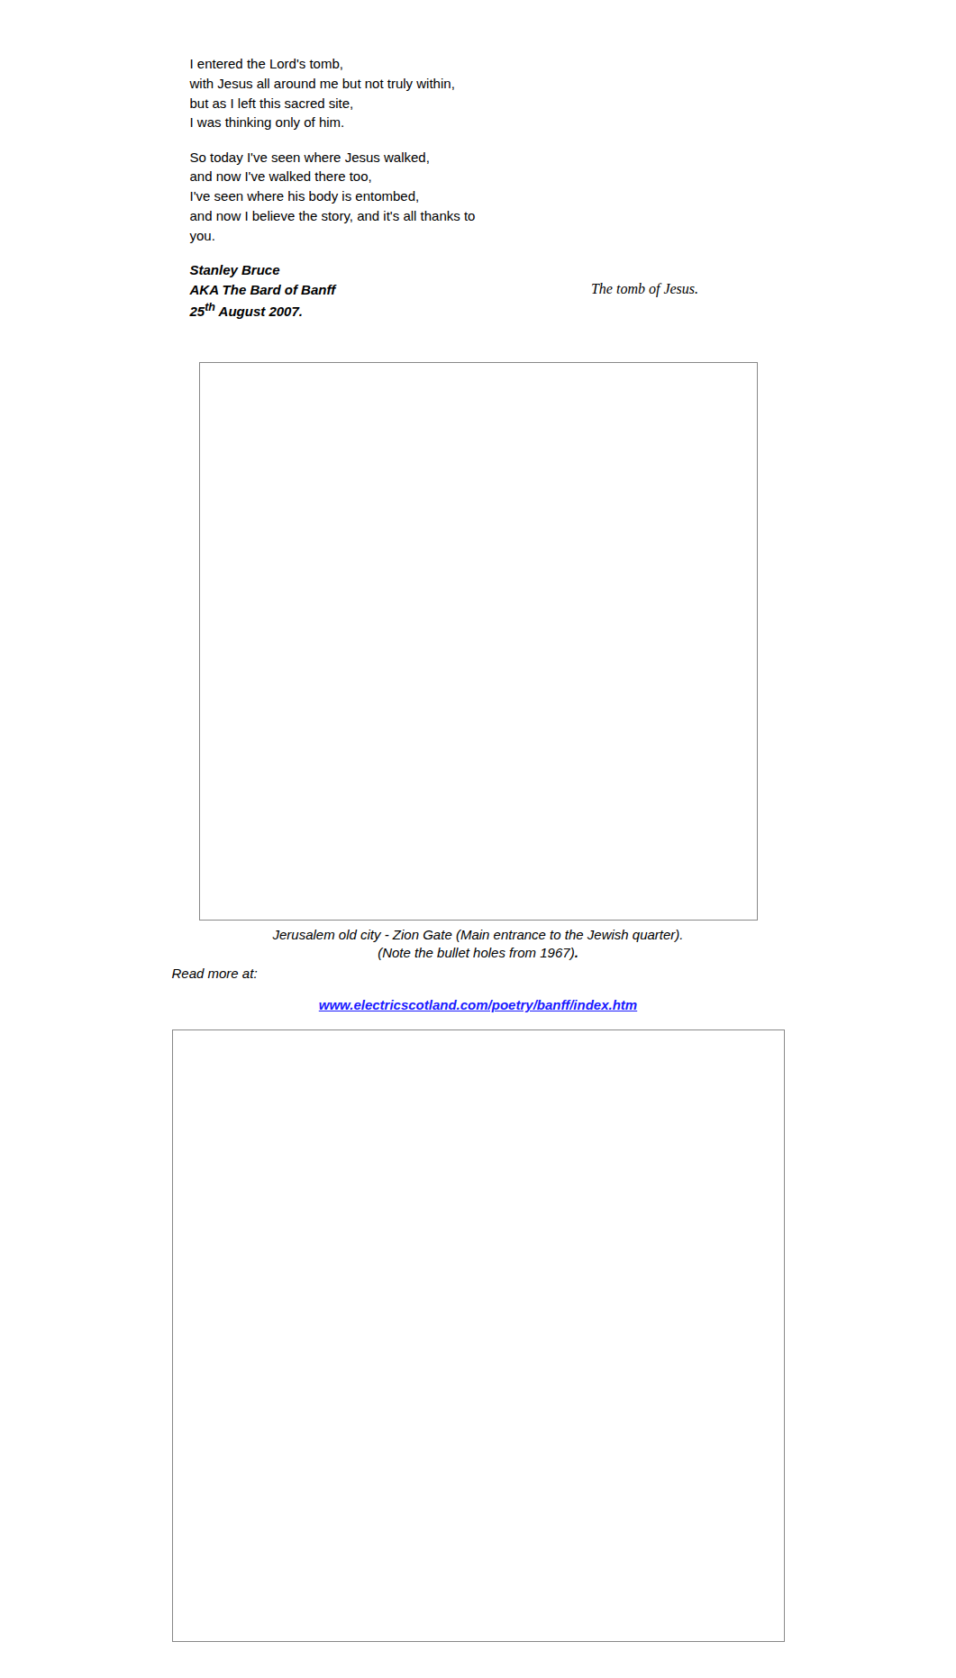I entered the Lord's tomb,
with Jesus all around me but not truly within,
but as I left this sacred site,
I was thinking only of him.
So today I've seen where Jesus walked,
and now I've walked there too,
I've seen where his body is entombed,
and now I believe the story, and it's all thanks to you.
Stanley Bruce
AKA The Bard of Banff
25th August 2007.
The tomb of Jesus.
Jerusalem old city - Zion Gate (Main entrance to the Jewish quarter).
(Note the bullet holes from 1967).
Read more at:
www.electricscotland.com/poetry/banff/index.htm